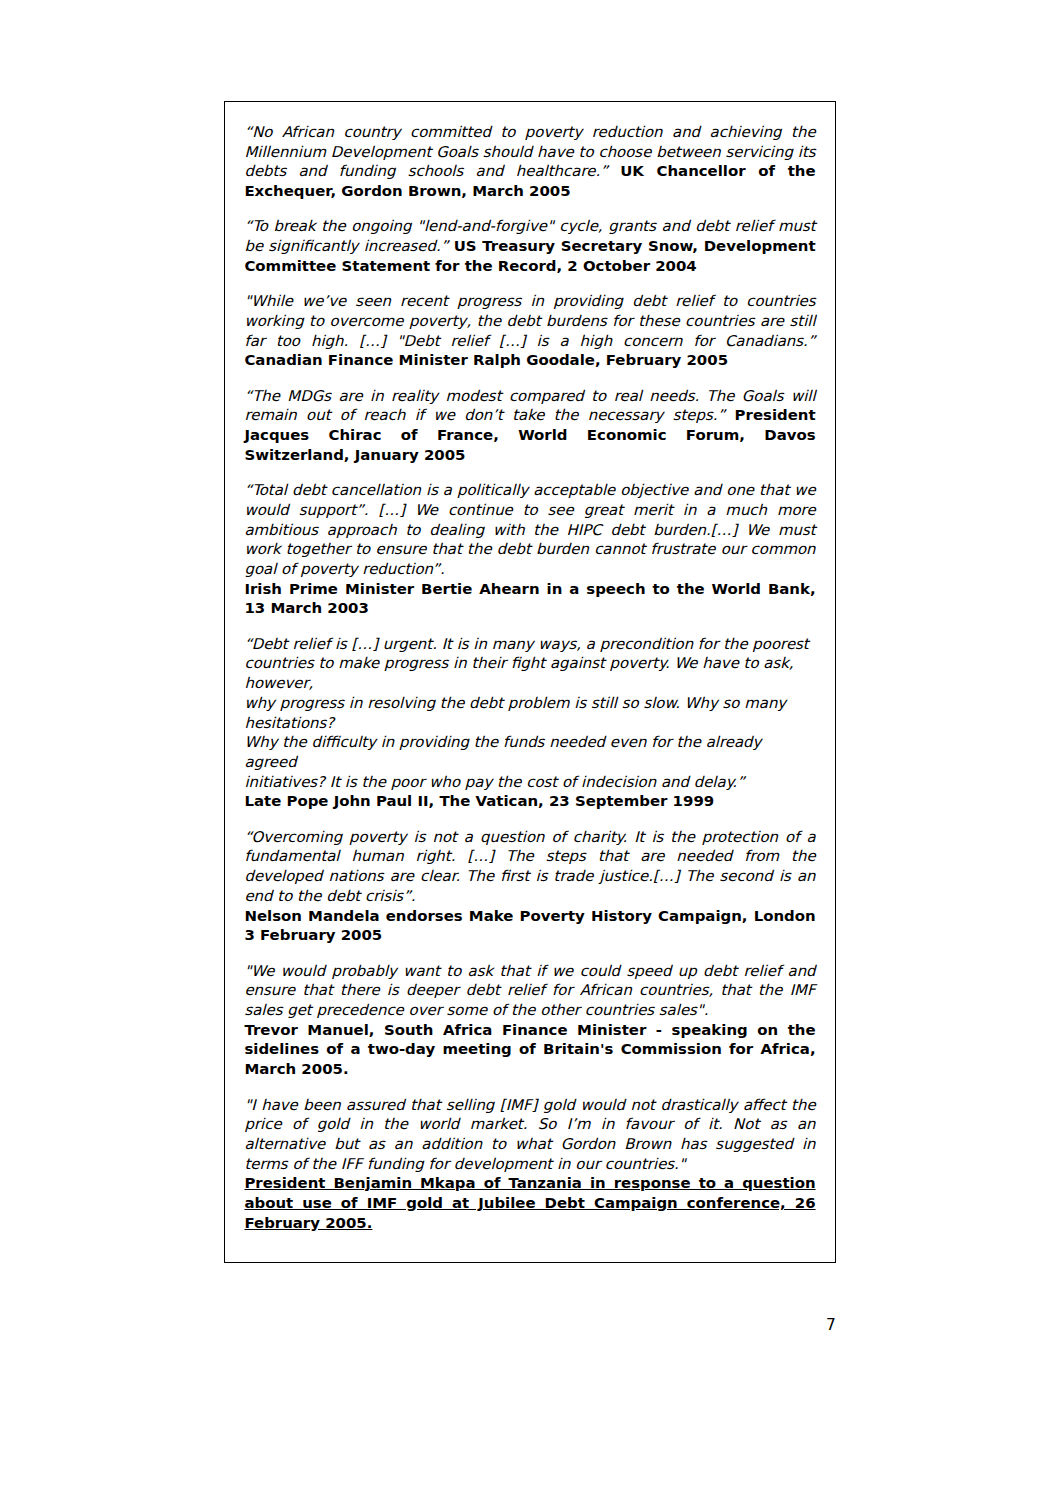“No African country committed to poverty reduction and achieving the Millennium Development Goals should have to choose between servicing its debts and funding schools and healthcare.” UK Chancellor of the Exchequer, Gordon Brown, March 2005
“To break the ongoing "lend-and-forgive" cycle, grants and debt relief must be significantly increased.” US Treasury Secretary Snow, Development Committee Statement for the Record, 2 October 2004
"While we’ve seen recent progress in providing debt relief to countries working to overcome poverty, the debt burdens for these countries are still far too high. […] "Debt relief […] is a high concern for Canadians.” Canadian Finance Minister Ralph Goodale, February 2005
“The MDGs are in reality modest compared to real needs. The Goals will remain out of reach if we don’t take the necessary steps.” President Jacques Chirac of France, World Economic Forum, Davos Switzerland, January 2005
“Total debt cancellation is a politically acceptable objective and one that we would support”. […] We continue to see great merit in a much more ambitious approach to dealing with the HIPC debt burden.[…] We must work together to ensure that the debt burden cannot frustrate our common goal of poverty reduction”.
Irish Prime Minister Bertie Ahearn in a speech to the World Bank, 13 March 2003
“Debt relief is […] urgent. It is in many ways, a precondition for the poorest
countries to make progress in their fight against poverty. We have to ask, however,
why progress in resolving the debt problem is still so slow. Why so many hesitations?
Why the difficulty in providing the funds needed even for the already agreed
initiatives? It is the poor who pay the cost of indecision and delay.”
Late Pope John Paul II, The Vatican, 23 September 1999
“Overcoming poverty is not a question of charity. It is the protection of a fundamental human right. […] The steps that are needed from the developed nations are clear. The first is trade justice.[…] The second is an end to the debt crisis”.
Nelson Mandela endorses Make Poverty History Campaign, London 3 February 2005
"We would probably want to ask that if we could speed up debt relief and ensure that there is deeper debt relief for African countries, that the IMF sales get precedence over some of the other countries sales".
Trevor Manuel, South Africa Finance Minister - speaking on the sidelines of a two-day meeting of Britain's Commission for Africa, March 2005.
"I have been assured that selling [IMF] gold would not drastically affect the price of gold in the world market. So I’m in favour of it. Not as an alternative but as an addition to what Gordon Brown has suggested in terms of the IFF funding for development in our countries."
President Benjamin Mkapa of Tanzania in response to a question about use of IMF gold at Jubilee Debt Campaign conference, 26 February 2005.
7